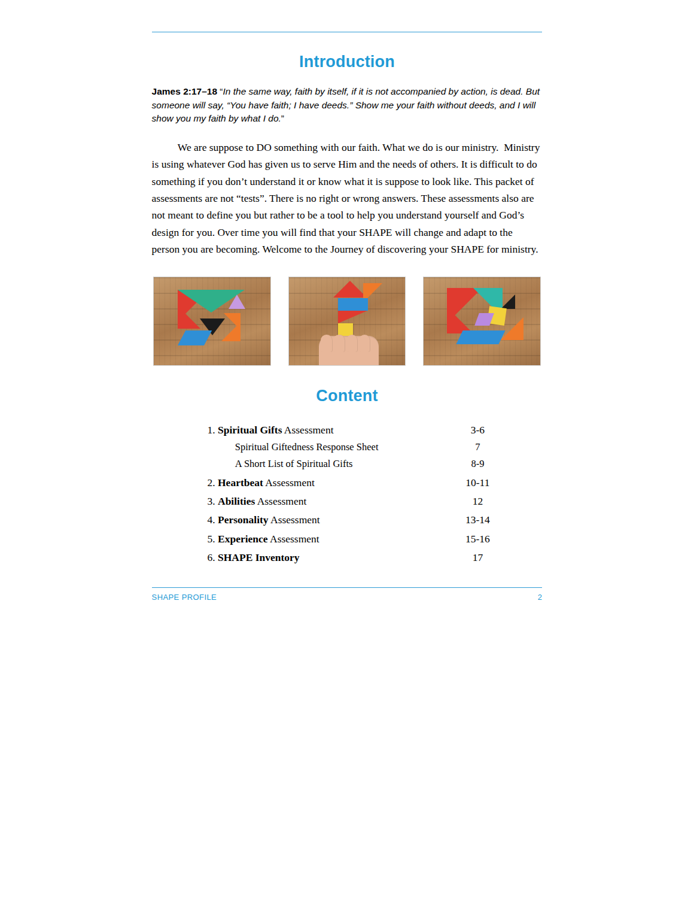Introduction
James 2:17–18 “In the same way, faith by itself, if it is not accompanied by action, is dead. But someone will say, “You have faith; I have deeds.” Show me your faith without deeds, and I will show you my faith by what I do.”
We are suppose to DO something with our faith. What we do is our ministry. Ministry is using whatever God has given us to serve Him and the needs of others. It is difficult to do something if you don’t understand it or know what it is suppose to look like. This packet of assessments are not “tests”. There is no right or wrong answers. These assessments also are not meant to define you but rather to be a tool to help you understand yourself and God’s design for you. Over time you will find that your SHAPE will change and adapt to the person you are becoming. Welcome to the Journey of discovering your SHAPE for ministry.
Content
Spiritual Gifts Assessment 3-6
Spiritual Giftedness Response Sheet 7
A Short List of Spiritual Gifts 8-9
Heartbeat Assessment 10-11
Abilities Assessment 12
Personality Assessment 13-14
Experience Assessment 15-16
SHAPE Inventory 17
SHAPE PROFILE 2